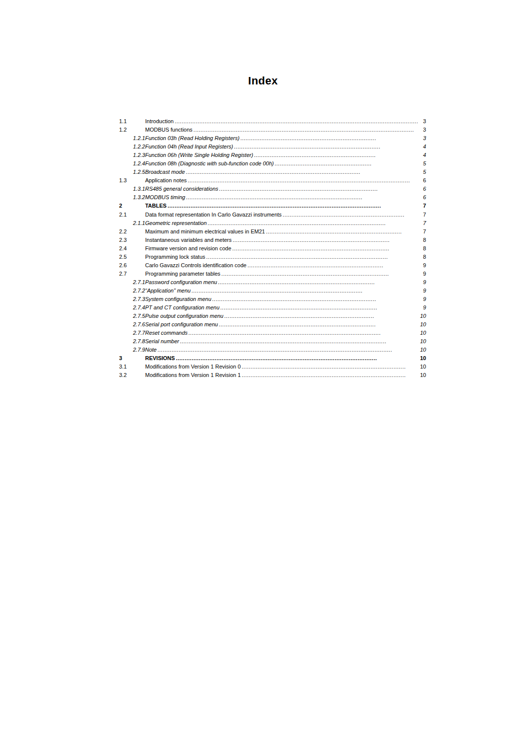Index
| 1.1 | Introduction .......................................................................................................................................... 3 |
| 1.2 | MODBUS functions ............................................................................................................................. 3 |
| 1.2.1 | Function 03h (Read Holding Registers) ............................................................................. 3 |
| 1.2.2 | Function 04h (Read Input Registers) ................................................................................... 4 |
| 1.2.3 | Function 06h (Write Single Holding Register) ..................................................................... 4 |
| 1.2.4 | Function 08h (Diagnostic with sub-function code 00h) ....................................................... 5 |
| 1.2.5 | Broadcast mode ................................................................................................... 5 |
| 1.3 | Application notes .............................................................................................................................. 6 |
| 1.3.1 | RS485 general considerations .......................................................................................... 6 |
| 1.3.2 | MODBUS timing .................................................................................................... 6 |
| 2 | TABLES ......................................................................................................................... 7 |
| 2.1 | Data format representation In Carlo Gavazzi instruments ..................................................................... 7 |
| 2.1.1 | Geometric representation ..................................................................................................... 7 |
| 2.2 | Maximum and minimum electrical values in EM21 ............................................................................. 7 |
| 2.3 | Instantaneous variables and meters ......................................................................................... 8 |
| 2.4 | Firmware version and revision code ......................................................................................... 8 |
| 2.5 | Programming lock status ....................................................................................................... 8 |
| 2.6 | Carlo Gavazzi Controls identification code ............................................................................. 9 |
| 2.7 | Programming parameter tables ............................................................................................... 9 |
| 2.7.1 | Password configuration menu ......................................................................................... 9 |
| 2.7.2 | “Application” menu ................................................................................................. 9 |
| 2.7.3 | System configuration menu ............................................................................................. 9 |
| 2.7.4 | PT and CT configuration menu ......................................................................................... 9 |
| 2.7.5 | Pulse output configuration menu ..................................................................................... 10 |
| 2.7.6 | Serial port configuration menu ......................................................................................... 10 |
| 2.7.7 | Reset commands ............................................................................................................. 10 |
| 2.7.8 | Serial number ..................................................................................................................... 10 |
| 2.7.9 | Note ..................................................................................................................................... 10 |
| 3 | REVISIONS .................................................................................................................. 10 |
| 3.1 | Modifications from Version 1 Revision 0 ............................................................................................. 10 |
| 3.2 | Modifications from Version 1 Revision 1 ............................................................................................. 10 |